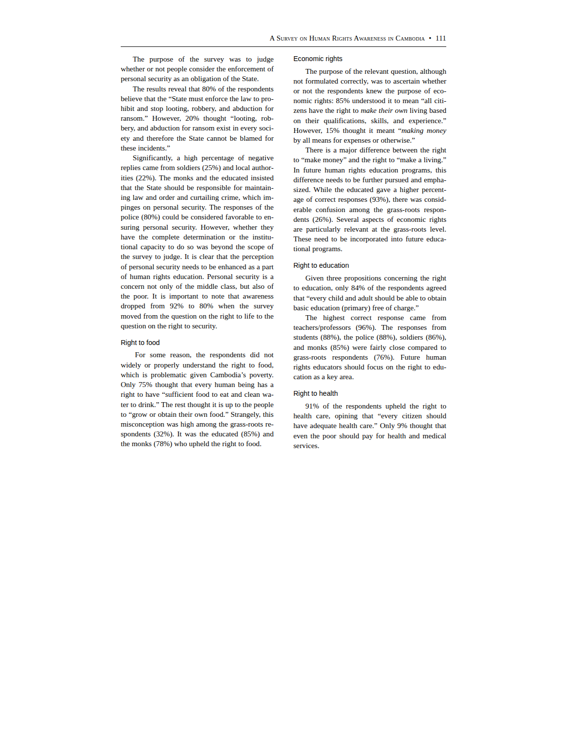A Survey on Human Rights Awareness in Cambodia • 111
The purpose of the survey was to judge whether or not people consider the enforcement of personal security as an obligation of the State.
The results reveal that 80% of the respondents believe that the “State must enforce the law to prohibit and stop looting, robbery, and abduction for ransom.” However, 20% thought “looting, robbery, and abduction for ransom exist in every society and therefore the State cannot be blamed for these incidents.”
Significantly, a high percentage of negative replies came from soldiers (25%) and local authorities (22%). The monks and the educated insisted that the State should be responsible for maintaining law and order and curtailing crime, which impinges on personal security. The responses of the police (80%) could be considered favorable to ensuring personal security. However, whether they have the complete determination or the institutional capacity to do so was beyond the scope of the survey to judge. It is clear that the perception of personal security needs to be enhanced as a part of human rights education. Personal security is a concern not only of the middle class, but also of the poor. It is important to note that awareness dropped from 92% to 80% when the survey moved from the question on the right to life to the question on the right to security.
Right to food
For some reason, the respondents did not widely or properly understand the right to food, which is problematic given Cambodia’s poverty. Only 75% thought that every human being has a right to have “sufficient food to eat and clean water to drink.” The rest thought it is up to the people to “grow or obtain their own food.” Strangely, this misconception was high among the grass-roots respondents (32%). It was the educated (85%) and the monks (78%) who upheld the right to food.
Economic rights
The purpose of the relevant question, although not formulated correctly, was to ascertain whether or not the respondents knew the purpose of economic rights: 85% understood it to mean “all citizens have the right to make their own living based on their qualifications, skills, and experience.” However, 15% thought it meant “making money by all means for expenses or otherwise.”
There is a major difference between the right to “make money” and the right to “make a living.” In future human rights education programs, this difference needs to be further pursued and emphasized. While the educated gave a higher percentage of correct responses (93%), there was considerable confusion among the grass-roots respondents (26%). Several aspects of economic rights are particularly relevant at the grass-roots level. These need to be incorporated into future educational programs.
Right to education
Given three propositions concerning the right to education, only 84% of the respondents agreed that “every child and adult should be able to obtain basic education (primary) free of charge.”
The highest correct response came from teachers/professors (96%). The responses from students (88%), the police (88%), soldiers (86%), and monks (85%) were fairly close compared to grass-roots respondents (76%). Future human rights educators should focus on the right to education as a key area.
Right to health
91% of the respondents upheld the right to health care, opining that “every citizen should have adequate health care.” Only 9% thought that even the poor should pay for health and medical services.